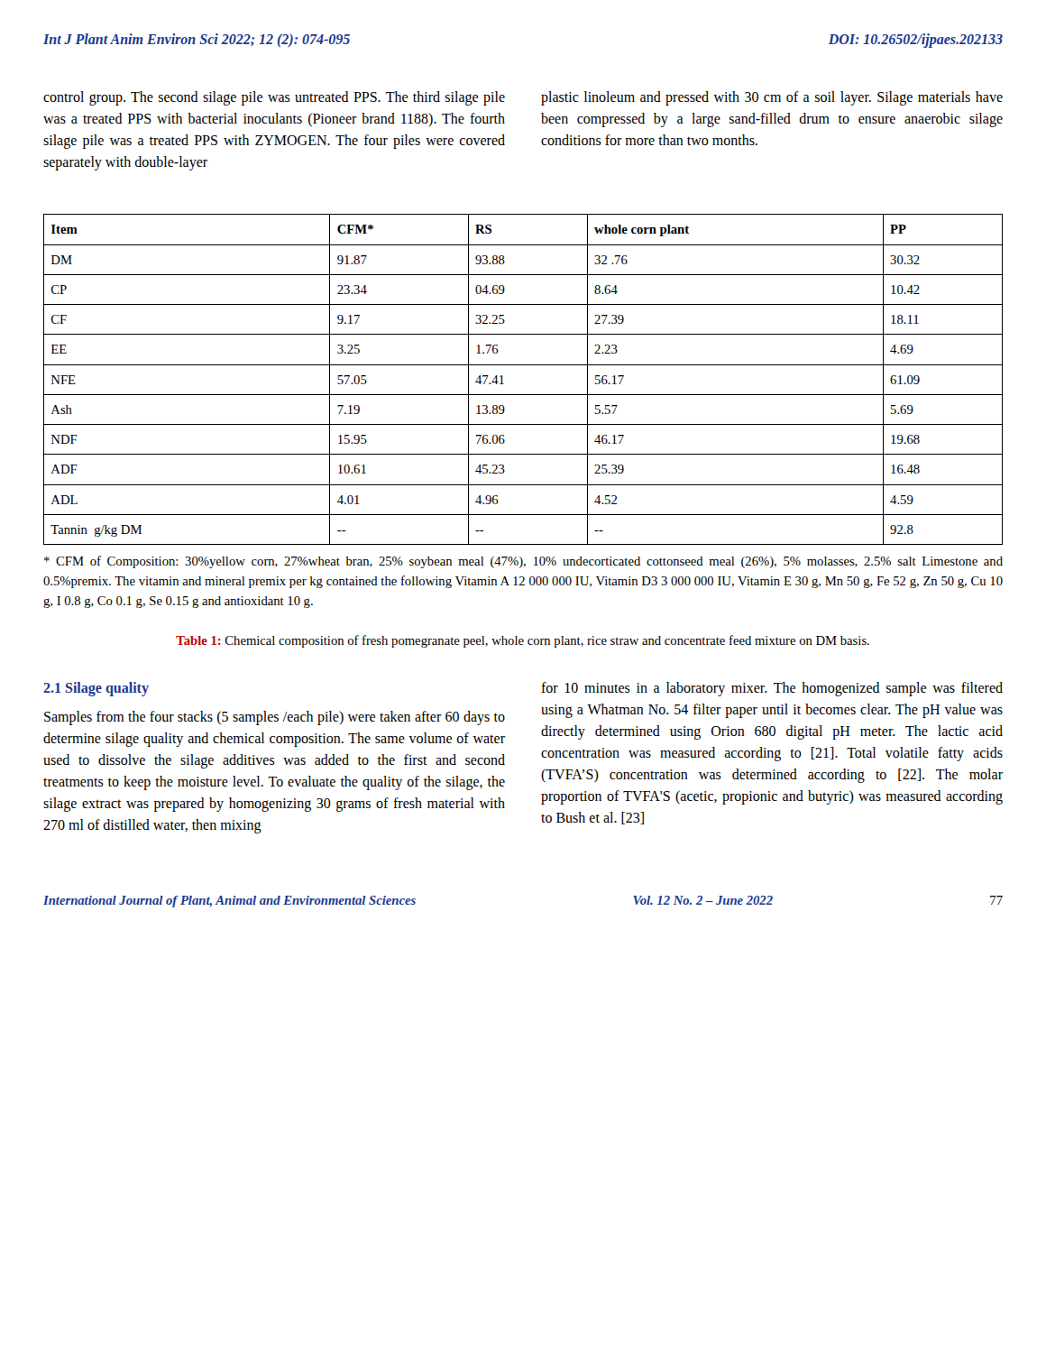Int J Plant Anim Environ Sci 2022; 12 (2): 074-095
DOI: 10.26502/ijpaes.202133
control group. The second silage pile was untreated PPS. The third silage pile was a treated PPS with bacterial inoculants (Pioneer brand 1188). The fourth silage pile was a treated PPS with ZYMOGEN. The four piles were covered separately with double-layer
plastic linoleum and pressed with 30 cm of a soil layer. Silage materials have been compressed by a large sand-filled drum to ensure anaerobic silage conditions for more than two months.
| Item | CFM* | RS | whole corn plant | PP |
| --- | --- | --- | --- | --- |
| DM | 91.87 | 93.88 | 32 .76 | 30.32 |
| CP | 23.34 | 04.69 | 8.64 | 10.42 |
| CF | 9.17 | 32.25 | 27.39 | 18.11 |
| EE | 3.25 | 1.76 | 2.23 | 4.69 |
| NFE | 57.05 | 47.41 | 56.17 | 61.09 |
| Ash | 7.19 | 13.89 | 5.57 | 5.69 |
| NDF | 15.95 | 76.06 | 46.17 | 19.68 |
| ADF | 10.61 | 45.23 | 25.39 | 16.48 |
| ADL | 4.01 | 4.96 | 4.52 | 4.59 |
| Tannin g/kg DM | -- | -- | -- | 92.8 |
* CFM of Composition: 30%yellow corn, 27%wheat bran, 25% soybean meal (47%), 10% undecorticated cottonseed meal (26%), 5% molasses, 2.5% salt Limestone and 0.5%premix. The vitamin and mineral premix per kg contained the following Vitamin A 12 000 000 IU, Vitamin D3 3 000 000 IU, Vitamin E 30 g, Mn 50 g, Fe 52 g, Zn 50 g, Cu 10 g, I 0.8 g, Co 0.1 g, Se 0.15 g and antioxidant 10 g.
Table 1: Chemical composition of fresh pomegranate peel, whole corn plant, rice straw and concentrate feed mixture on DM basis.
2.1 Silage quality
Samples from the four stacks (5 samples /each pile) were taken after 60 days to determine silage quality and chemical composition. The same volume of water used to dissolve the silage additives was added to the first and second treatments to keep the moisture level. To evaluate the quality of the silage, the silage extract was prepared by homogenizing 30 grams of fresh material with 270 ml of distilled water, then mixing
for 10 minutes in a laboratory mixer. The homogenized sample was filtered using a Whatman No. 54 filter paper until it becomes clear. The pH value was directly determined using Orion 680 digital pH meter. The lactic acid concentration was measured according to [21]. Total volatile fatty acids (TVFA’S) concentration was determined according to [22]. The molar proportion of TVFA'S (acetic, propionic and butyric) was measured according to Bush et al. [23]
International Journal of Plant, Animal and Environmental Sciences
Vol. 12 No. 2 – June 2022
77